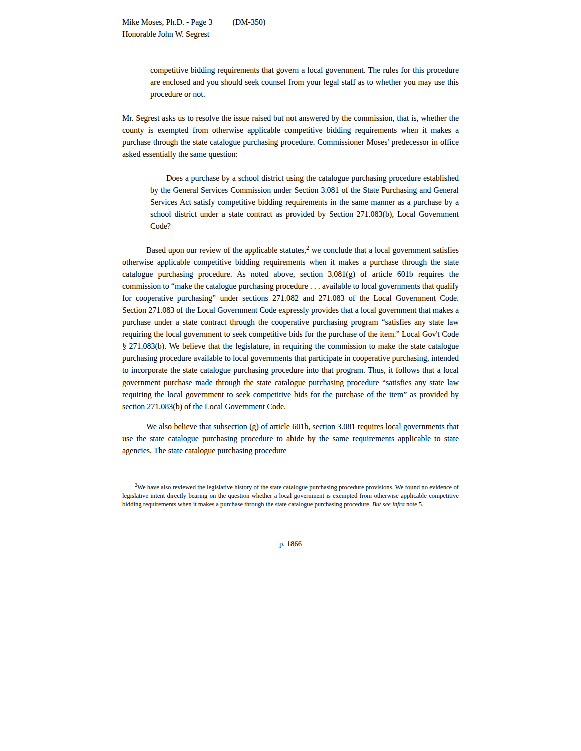Mike Moses, Ph.D. - Page 3
Honorable John W. Segrest
(DM-350)
competitive bidding requirements that govern a local government. The rules for this procedure are enclosed and you should seek counsel from your legal staff as to whether you may use this procedure or not.
Mr. Segrest asks us to resolve the issue raised but not answered by the commission, that is, whether the county is exempted from otherwise applicable competitive bidding requirements when it makes a purchase through the state catalogue purchasing procedure. Commissioner Moses' predecessor in office asked essentially the same question:
Does a purchase by a school district using the catalogue purchasing procedure established by the General Services Commission under Section 3.081 of the State Purchasing and General Services Act satisfy competitive bidding requirements in the same manner as a purchase by a school district under a state contract as provided by Section 271.083(b), Local Government Code?
Based upon our review of the applicable statutes,2 we conclude that a local government satisfies otherwise applicable competitive bidding requirements when it makes a purchase through the state catalogue purchasing procedure. As noted above, section 3.081(g) of article 601b requires the commission to “make the catalogue purchasing procedure . . . available to local governments that qualify for cooperative purchasing” under sections 271.082 and 271.083 of the Local Government Code. Section 271.083 of the Local Government Code expressly provides that a local government that makes a purchase under a state contract through the cooperative purchasing program “satisfies any state law requiring the local government to seek competitive bids for the purchase of the item.” Local Gov't Code § 271.083(b). We believe that the legislature, in requiring the commission to make the state catalogue purchasing procedure available to local governments that participate in cooperative purchasing, intended to incorporate the state catalogue purchasing procedure into that program. Thus, it follows that a local government purchase made through the state catalogue purchasing procedure “satisfies any state law requiring the local government to seek competitive bids for the purchase of the item” as provided by section 271.083(b) of the Local Government Code.
We also believe that subsection (g) of article 601b, section 3.081 requires local governments that use the state catalogue purchasing procedure to abide by the same requirements applicable to state agencies. The state catalogue purchasing procedure
2We have also reviewed the legislative history of the state catalogue purchasing procedure provisions. We found no evidence of legislative intent directly bearing on the question whether a local government is exempted from otherwise applicable competitive bidding requirements when it makes a purchase through the state catalogue purchasing procedure. But see infra note 5.
p. 1866